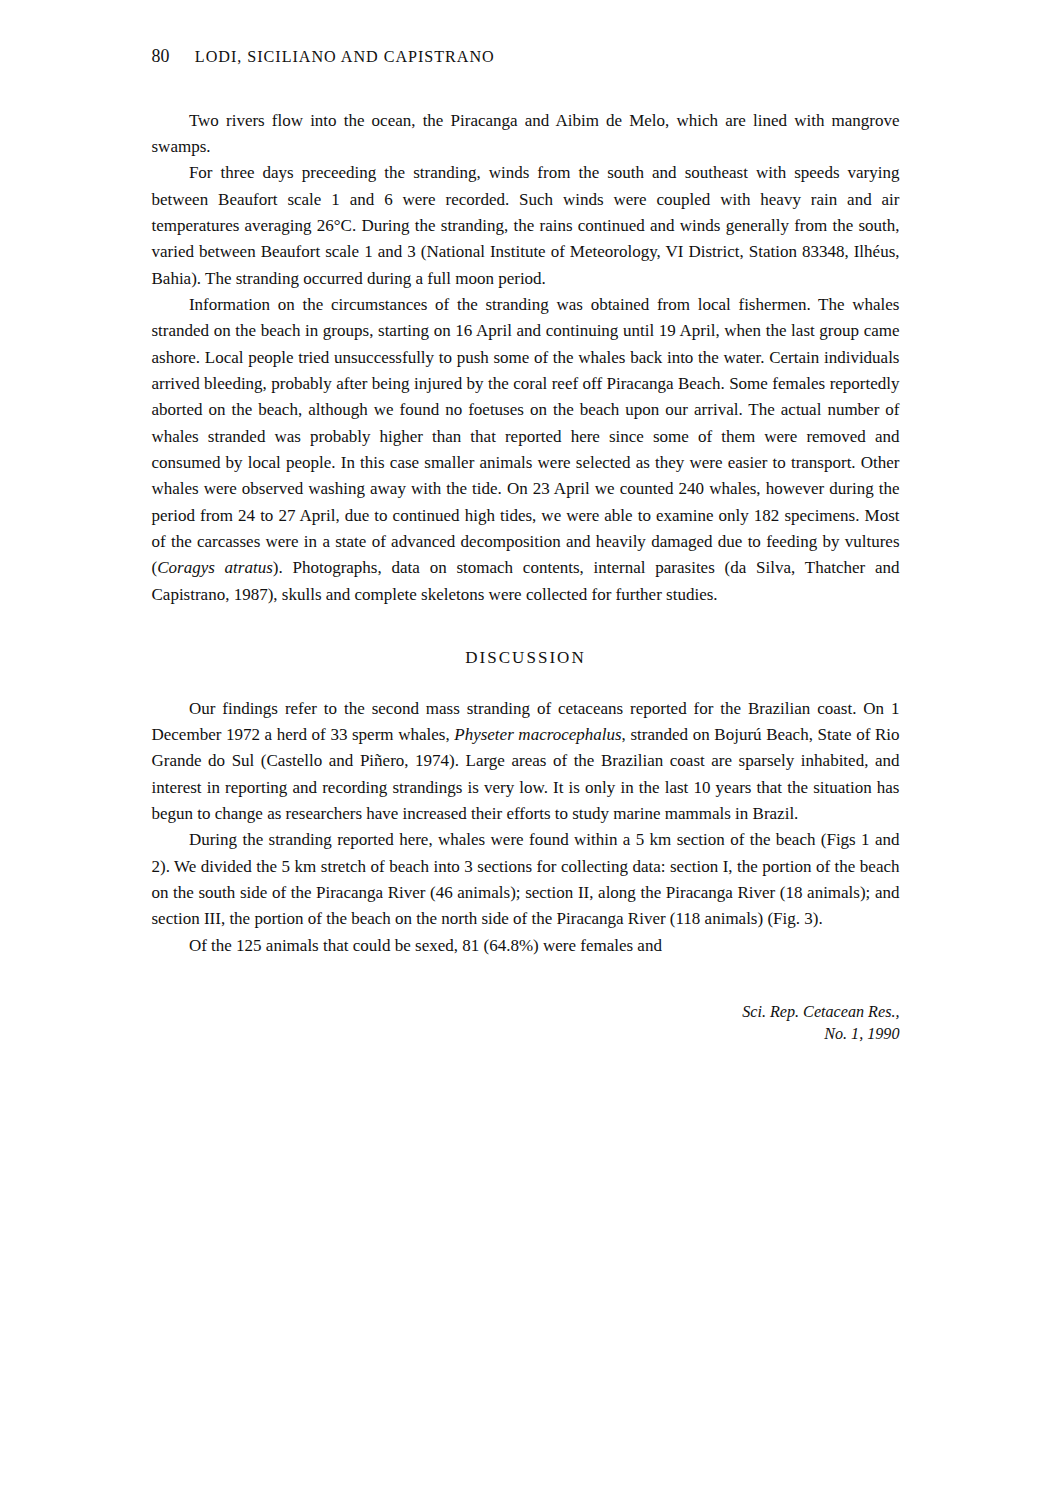80 LODI, SICILIANO AND CAPISTRANO
Two rivers flow into the ocean, the Piracanga and Aibim de Melo, which are lined with mangrove swamps.
For three days preceeding the stranding, winds from the south and southeast with speeds varying between Beaufort scale 1 and 6 were recorded. Such winds were coupled with heavy rain and air temperatures averaging 26°C. During the stranding, the rains continued and winds generally from the south, varied between Beaufort scale 1 and 3 (National Institute of Meteorology, VI District, Station 83348, Ilhéus, Bahia). The stranding occurred during a full moon period.
Information on the circumstances of the stranding was obtained from local fishermen. The whales stranded on the beach in groups, starting on 16 April and continuing until 19 April, when the last group came ashore. Local people tried unsuccessfully to push some of the whales back into the water. Certain individuals arrived bleeding, probably after being injured by the coral reef off Piracanga Beach. Some females reportedly aborted on the beach, although we found no foetuses on the beach upon our arrival. The actual number of whales stranded was probably higher than that reported here since some of them were removed and consumed by local people. In this case smaller animals were selected as they were easier to transport. Other whales were observed washing away with the tide. On 23 April we counted 240 whales, however during the period from 24 to 27 April, due to continued high tides, we were able to examine only 182 specimens. Most of the carcasses were in a state of advanced decomposition and heavily damaged due to feeding by vultures (Coragys atratus). Photographs, data on stomach contents, internal parasites (da Silva, Thatcher and Capistrano, 1987), skulls and complete skeletons were collected for further studies.
DISCUSSION
Our findings refer to the second mass stranding of cetaceans reported for the Brazilian coast. On 1 December 1972 a herd of 33 sperm whales, Physeter macrocephalus, stranded on Bojurú Beach, State of Rio Grande do Sul (Castello and Piñero, 1974). Large areas of the Brazilian coast are sparsely inhabited, and interest in reporting and recording strandings is very low. It is only in the last 10 years that the situation has begun to change as researchers have increased their efforts to study marine mammals in Brazil.
During the stranding reported here, whales were found within a 5 km section of the beach (Figs 1 and 2). We divided the 5 km stretch of beach into 3 sections for collecting data: section I, the portion of the beach on the south side of the Piracanga River (46 animals); section II, along the Piracanga River (18 animals); and section III, the portion of the beach on the north side of the Piracanga River (118 animals) (Fig. 3).
Of the 125 animals that could be sexed, 81 (64.8%) were females and
Sci. Rep. Cetacean Res.,
No. 1, 1990